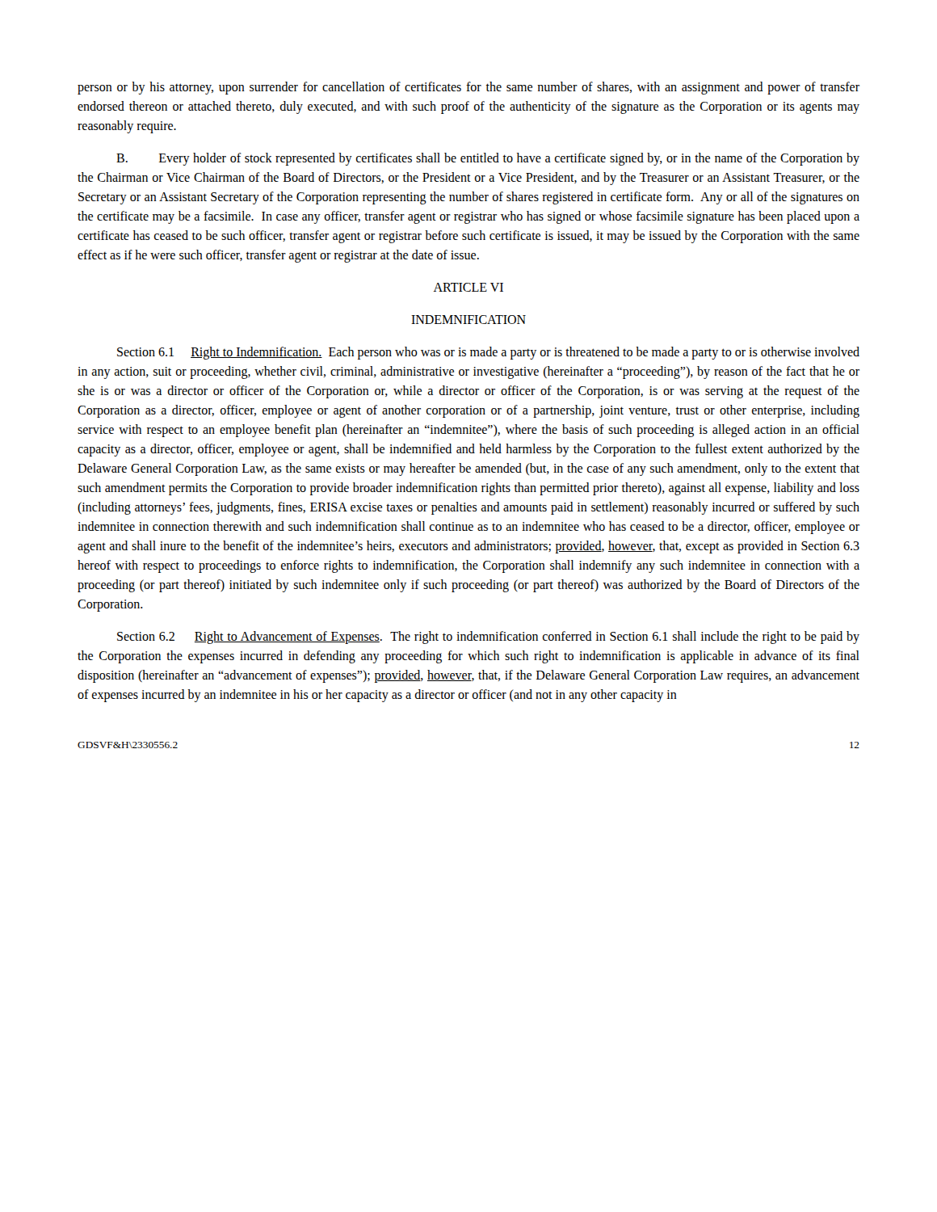person or by his attorney, upon surrender for cancellation of certificates for the same number of shares, with an assignment and power of transfer endorsed thereon or attached thereto, duly executed, and with such proof of the authenticity of the signature as the Corporation or its agents may reasonably require.
B. Every holder of stock represented by certificates shall be entitled to have a certificate signed by, or in the name of the Corporation by the Chairman or Vice Chairman of the Board of Directors, or the President or a Vice President, and by the Treasurer or an Assistant Treasurer, or the Secretary or an Assistant Secretary of the Corporation representing the number of shares registered in certificate form. Any or all of the signatures on the certificate may be a facsimile. In case any officer, transfer agent or registrar who has signed or whose facsimile signature has been placed upon a certificate has ceased to be such officer, transfer agent or registrar before such certificate is issued, it may be issued by the Corporation with the same effect as if he were such officer, transfer agent or registrar at the date of issue.
ARTICLE VI
INDEMNIFICATION
Section 6.1 Right to Indemnification. Each person who was or is made a party or is threatened to be made a party to or is otherwise involved in any action, suit or proceeding, whether civil, criminal, administrative or investigative (hereinafter a “proceeding”), by reason of the fact that he or she is or was a director or officer of the Corporation or, while a director or officer of the Corporation, is or was serving at the request of the Corporation as a director, officer, employee or agent of another corporation or of a partnership, joint venture, trust or other enterprise, including service with respect to an employee benefit plan (hereinafter an “indemnitee”), where the basis of such proceeding is alleged action in an official capacity as a director, officer, employee or agent, shall be indemnified and held harmless by the Corporation to the fullest extent authorized by the Delaware General Corporation Law, as the same exists or may hereafter be amended (but, in the case of any such amendment, only to the extent that such amendment permits the Corporation to provide broader indemnification rights than permitted prior thereto), against all expense, liability and loss (including attorneys’ fees, judgments, fines, ERISA excise taxes or penalties and amounts paid in settlement) reasonably incurred or suffered by such indemnitee in connection therewith and such indemnification shall continue as to an indemnitee who has ceased to be a director, officer, employee or agent and shall inure to the benefit of the indemnitee’s heirs, executors and administrators; provided, however, that, except as provided in Section 6.3 hereof with respect to proceedings to enforce rights to indemnification, the Corporation shall indemnify any such indemnitee in connection with a proceeding (or part thereof) initiated by such indemnitee only if such proceeding (or part thereof) was authorized by the Board of Directors of the Corporation.
Section 6.2 Right to Advancement of Expenses. The right to indemnification conferred in Section 6.1 shall include the right to be paid by the Corporation the expenses incurred in defending any proceeding for which such right to indemnification is applicable in advance of its final disposition (hereinafter an “advancement of expenses”); provided, however, that, if the Delaware General Corporation Law requires, an advancement of expenses incurred by an indemnitee in his or her capacity as a director or officer (and not in any other capacity in
GDSVF&H\2330556.2 12